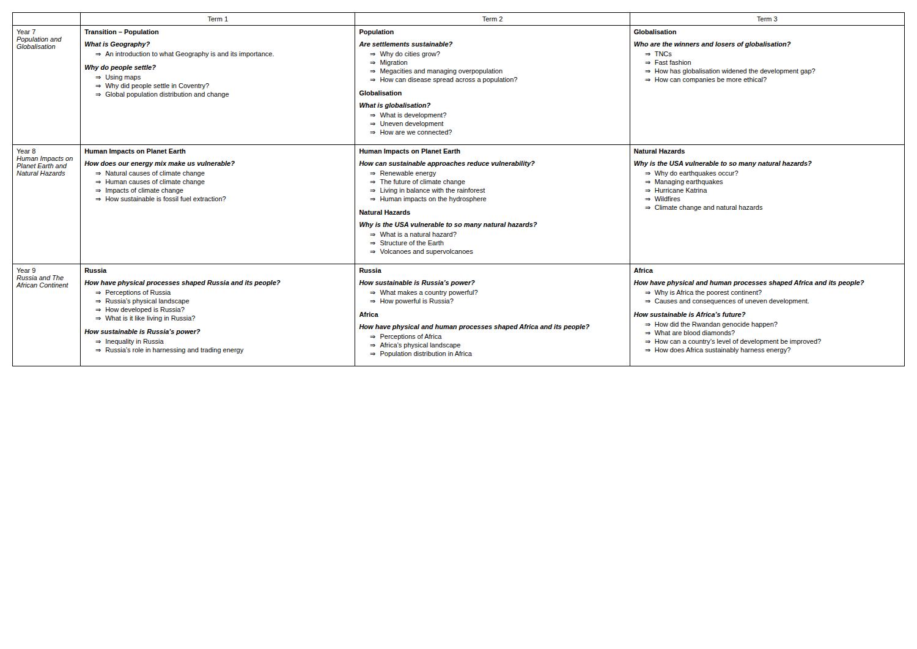| | Term 1 | Term 2 | Term 3 |
| --- | --- | --- | --- |
| Year 7 Population and Globalisation | Transition – Population What is Geography? An introduction to what Geography is and its importance. Why do people settle? Using maps Why did people settle in Coventry? Global population distribution and change | Population Are settlements sustainable? Why do cities grow? Migration Megacities and managing overpopulation How can disease spread across a population? Globalisation What is globalisation? What is development? Uneven development How are we connected? | Globalisation Who are the winners and losers of globalisation? TNCs Fast fashion How has globalisation widened the development gap? How can companies be more ethical? |
| Year 8 Human Impacts on Planet Earth and Natural Hazards | Human Impacts on Planet Earth How does our energy mix make us vulnerable? Natural causes of climate change Human causes of climate change Impacts of climate change How sustainable is fossil fuel extraction? | Human Impacts on Planet Earth How can sustainable approaches reduce vulnerability? Renewable energy The future of climate change Living in balance with the rainforest Human impacts on the hydrosphere Natural Hazards Why is the USA vulnerable to so many natural hazards? What is a natural hazard? Structure of the Earth Volcanoes and supervolcanoes | Natural Hazards Why is the USA vulnerable to so many natural hazards? Why do earthquakes occur? Managing earthquakes Hurricane Katrina Wildfires Climate change and natural hazards |
| Year 9 Russia and The African Continent | Russia How have physical processes shaped Russia and its people? Perceptions of Russia Russia’s physical landscape How developed is Russia? What is it like living in Russia? How sustainable is Russia’s power? Inequality in Russia Russia’s role in harnessing and trading energy | Russia How sustainable is Russia’s power? What makes a country powerful? How powerful is Russia? Africa How have physical and human processes shaped Africa and its people? Perceptions of Africa Africa’s physical landscape Population distribution in Africa | Africa How have physical and human processes shaped Africa and its people? Why is Africa the poorest continent? Causes and consequences of uneven development. How sustainable is Africa’s future? How did the Rwandan genocide happen? What are blood diamonds? How can a country’s level of development be improved? How does Africa sustainably harness energy? |